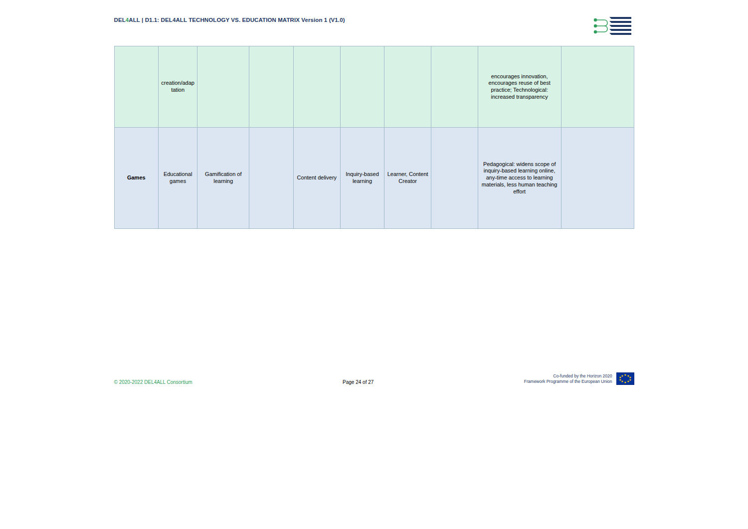DEL 4 ALL | D1.1: DEL4ALL TECHNOLOGY VS. EDUCATION MATRIX Version 1 (V1.0)
| | creation/adaptation | | | | | | | encourages innovation, encourages reuse of best practice; Technological: increased transparency | |
| Games | Educational games | Gamification of learning | | Content delivery | Inquiry-based learning | Learner, Content Creator | | Pedagogical: widens scope of inquiry-based learning online, any-time access to learning materials, less human teaching effort | |
© 2020-2022 DEL4ALL Consortium
Page 24 of 27
Co-funded by the Horizon 2020
Framework Programme of the European Union
★ ★ ★ ★ ★ ★ ★ ★ ★ ★